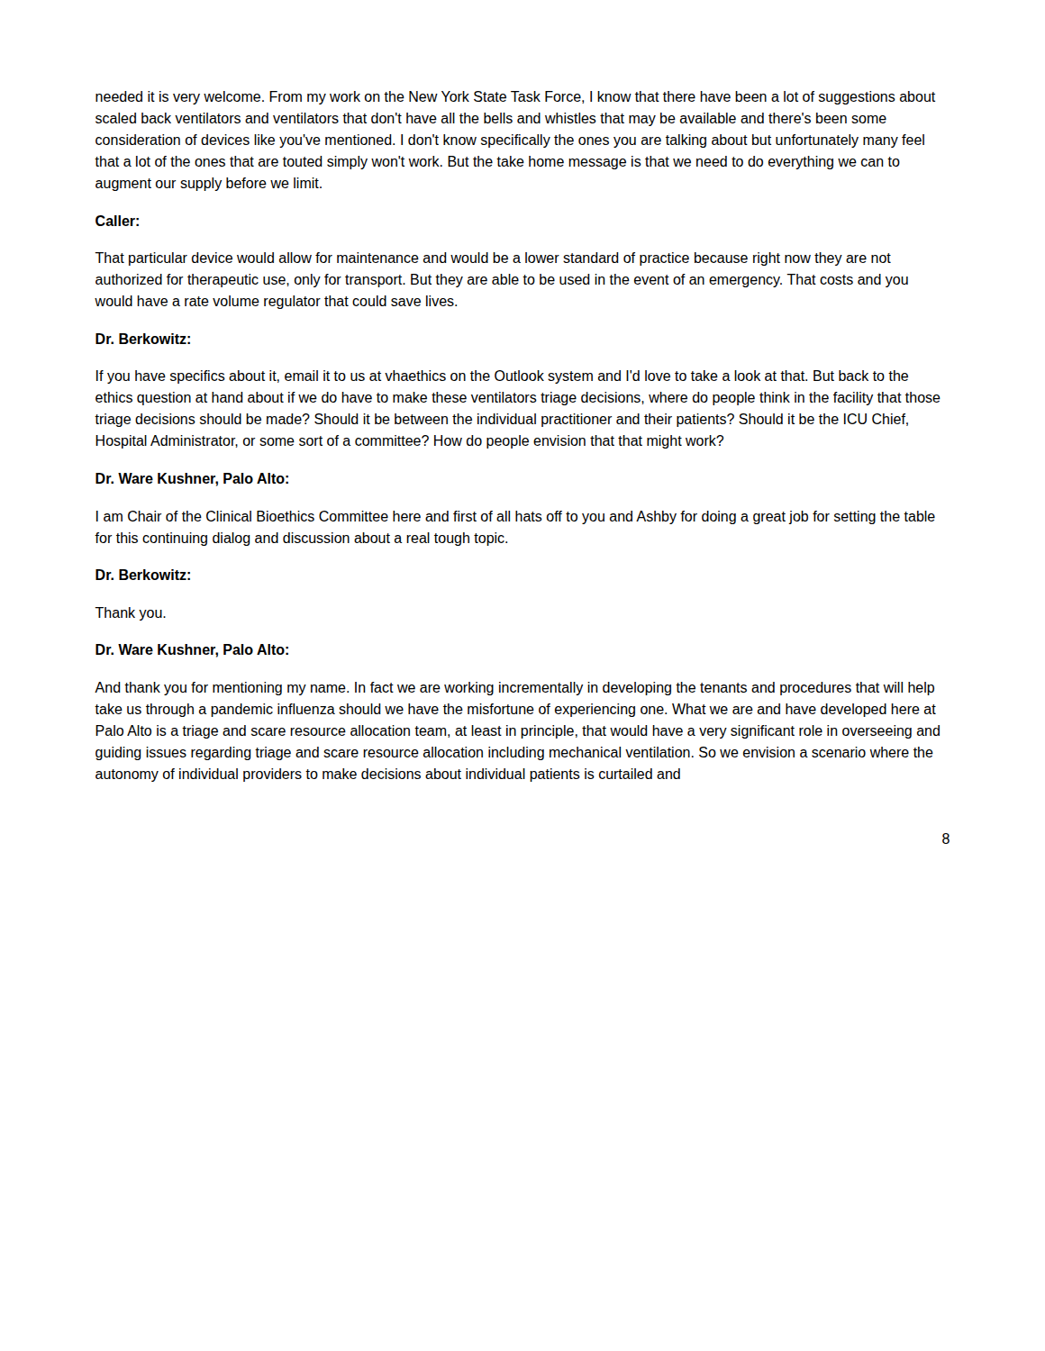needed it is very welcome. From my work on the New York State Task Force, I know that there have been a lot of suggestions about scaled back ventilators and ventilators that don't have all the bells and whistles that may be available and there's been some consideration of devices like you've mentioned. I don't know specifically the ones you are talking about but unfortunately many feel that a lot of the ones that are touted simply won't work. But the take home message is that we need to do everything we can to augment our supply before we limit.
Caller:
That particular device would allow for maintenance and would be a lower standard of practice because right now they are not authorized for therapeutic use, only for transport. But they are able to be used in the event of an emergency. That costs and you would have a rate volume regulator that could save lives.
Dr. Berkowitz:
If you have specifics about it, email it to us at vhaethics on the Outlook system and I'd love to take a look at that. But back to the ethics question at hand about if we do have to make these ventilators triage decisions, where do people think in the facility that those triage decisions should be made? Should it be between the individual practitioner and their patients? Should it be the ICU Chief, Hospital Administrator, or some sort of a committee? How do people envision that that might work?
Dr. Ware Kushner, Palo Alto:
I am Chair of the Clinical Bioethics Committee here and first of all hats off to you and Ashby for doing a great job for setting the table for this continuing dialog and discussion about a real tough topic.
Dr. Berkowitz:
Thank you.
Dr. Ware Kushner, Palo Alto:
And thank you for mentioning my name. In fact we are working incrementally in developing the tenants and procedures that will help take us through a pandemic influenza should we have the misfortune of experiencing one. What we are and have developed here at Palo Alto is a triage and scare resource allocation team, at least in principle, that would have a very significant role in overseeing and guiding issues regarding triage and scare resource allocation including mechanical ventilation. So we envision a scenario where the autonomy of individual providers to make decisions about individual patients is curtailed and
8